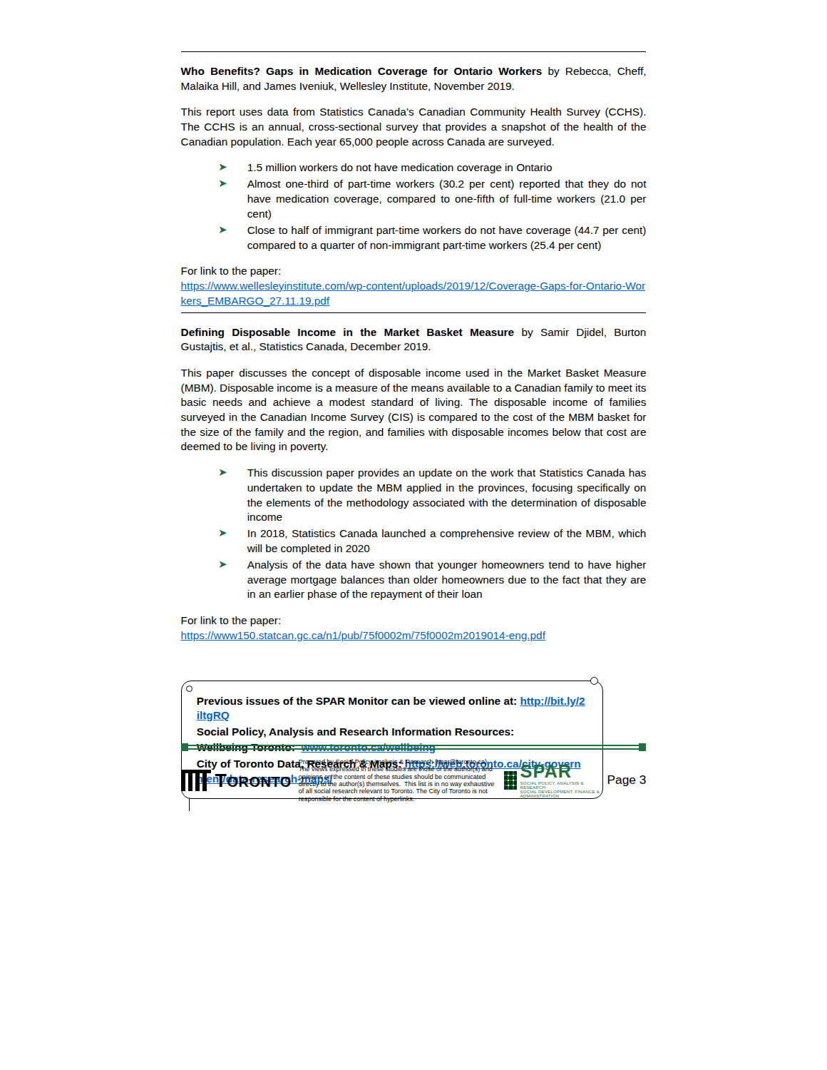Who Benefits? Gaps in Medication Coverage for Ontario Workers by Rebecca, Cheff, Malaika Hill, and James Iveniuk, Wellesley Institute, November 2019.
This report uses data from Statistics Canada’s Canadian Community Health Survey (CCHS). The CCHS is an annual, cross-sectional survey that provides a snapshot of the health of the Canadian population. Each year 65,000 people across Canada are surveyed.
1.5 million workers do not have medication coverage in Ontario
Almost one-third of part-time workers (30.2 per cent) reported that they do not have medication coverage, compared to one-fifth of full-time workers (21.0 per cent)
Close to half of immigrant part-time workers do not have coverage (44.7 per cent) compared to a quarter of non-immigrant part-time workers (25.4 per cent)
For link to the paper:
https://www.wellesleyinstitute.com/wp-content/uploads/2019/12/Coverage-Gaps-for-Ontario-Workers_EMBARGO_27.11.19.pdf
Defining Disposable Income in the Market Basket Measure by Samir Djidel, Burton Gustajtis, et al., Statistics Canada, December 2019.
This paper discusses the concept of disposable income used in the Market Basket Measure (MBM). Disposable income is a measure of the means available to a Canadian family to meet its basic needs and achieve a modest standard of living. The disposable income of families surveyed in the Canadian Income Survey (CIS) is compared to the cost of the MBM basket for the size of the family and the region, and families with disposable incomes below that cost are deemed to be living in poverty.
This discussion paper provides an update on the work that Statistics Canada has undertaken to update the MBM applied in the provinces, focusing specifically on the elements of the methodology associated with the determination of disposable income
In 2018, Statistics Canada launched a comprehensive review of the MBM, which will be completed in 2020
Analysis of the data have shown that younger homeowners tend to have higher average mortgage balances than older homeowners due to the fact that they are in an earlier phase of the repayment of their loan
For link to the paper:
https://www150.statcan.gc.ca/n1/pub/75f0002m/75f0002m2019014-eng.pdf
Previous issues of the SPAR Monitor can be viewed online at: http://bit.ly/2iltgRQ
Social Policy, Analysis and Research Information Resources:
Wellbeing Toronto: www.toronto.ca/wellbeing
City of Toronto Data, Research & Maps: https://web.toronto.ca/city-government/data-research-maps/
TORONTO
Prepared by Social Policy Analysis & Research (spar@toronto.ca). The views expressed in these studies are those of the author(s) and opinions on the content of these studies should be communicated directly to the author(s) themselves. This list is in no way exhaustive of all social research relevant to Toronto. The City of Toronto is not responsible for the content of hyperlinks.
SPAR SOCIAL POLICY, ANALYSIS & RESEARCH
SOCIAL DEVELOPMENT, FINANCE & ADMINISTRATION
Page 3